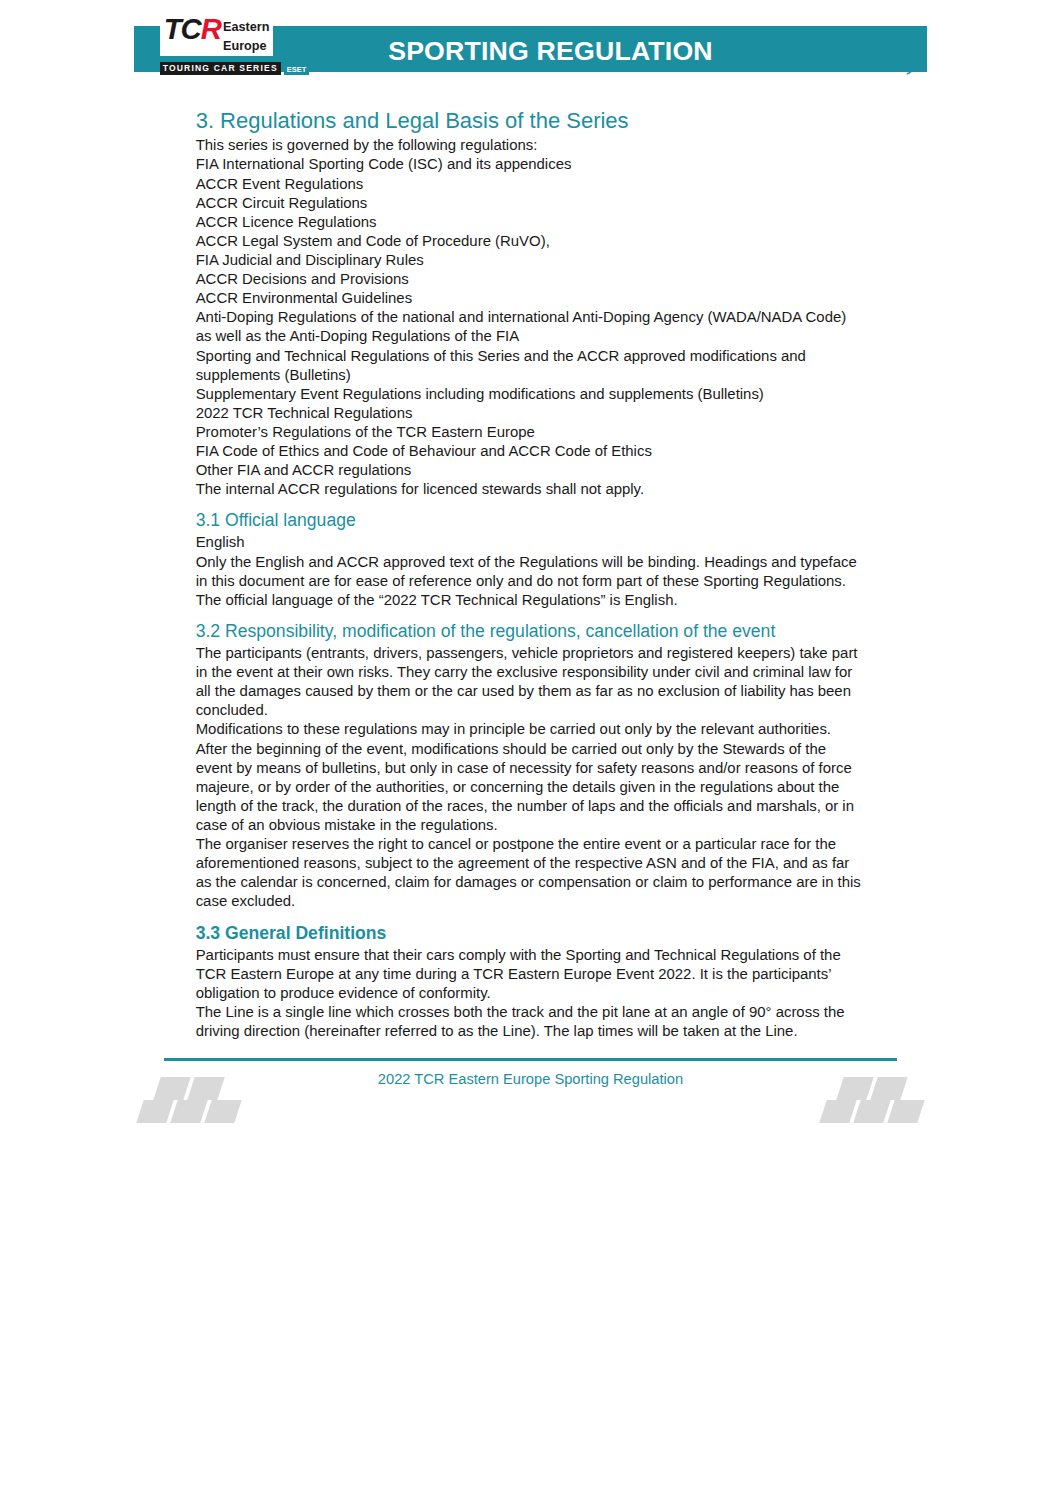TCR Eastern
Europe
TOURING CAR SERIES ESET
SPORTING REGULATION
4244;
3. Regulations and Legal Basis of the Series
This series is governed by the following regulations:
FIA International Sporting Code (ISC) and its appendices
ACCR Event Regulations
ACCR Circuit Regulations
ACCR Licence Regulations
ACCR Legal System and Code of Procedure (RuVO),
FIA Judicial and Disciplinary Rules
ACCR Decisions and Provisions
ACCR Environmental Guidelines
Anti-Doping Regulations of the national and international Anti-Doping Agency (WADA/NADA Code) as well as the Anti-Doping Regulations of the FIA
Sporting and Technical Regulations of this Series and the ACCR approved modifications and supplements (Bulletins)
Supplementary Event Regulations including modifications and supplements (Bulletins)
2022 TCR Technical Regulations
Promoter’s Regulations of the TCR Eastern Europe
FIA Code of Ethics and Code of Behaviour and ACCR Code of Ethics
Other FIA and ACCR regulations
The internal ACCR regulations for licenced stewards shall not apply.
3.1 Official language
English
Only the English and ACCR approved text of the Regulations will be binding. Headings and typeface in this document are for ease of reference only and do not form part of these Sporting Regulations.
The official language of the “2022 TCR Technical Regulations” is English.
3.2 Responsibility, modification of the regulations, cancellation of the event
The participants (entrants, drivers, passengers, vehicle proprietors and registered keepers) take part in the event at their own risks. They carry the exclusive responsibility under civil and criminal law for all the damages caused by them or the car used by them as far as no exclusion of liability has been concluded.
Modifications to these regulations may in principle be carried out only by the relevant authorities. After the beginning of the event, modifications should be carried out only by the Stewards of the event by means of bulletins, but only in case of necessity for safety reasons and/or reasons of force majeure, or by order of the authorities, or concerning the details given in the regulations about the length of the track, the duration of the races, the number of laps and the officials and marshals, or in case of an obvious mistake in the regulations.
The organiser reserves the right to cancel or postpone the entire event or a particular race for the aforementioned reasons, subject to the agreement of the respective ASN and of the FIA, and as far as the calendar is concerned, claim for damages or compensation or claim to performance are in this case excluded.
3.3 General Definitions
Participants must ensure that their cars comply with the Sporting and Technical Regulations of the TCR Eastern Europe at any time during a TCR Eastern Europe Event 2022. It is the participants’ obligation to produce evidence of conformity.
The Line is a single line which crosses both the track and the pit lane at an angle of 90° across the driving direction (hereinafter referred to as the Line). The lap times will be taken at the Line.
2022 TCR Eastern Europe Sporting Regulation